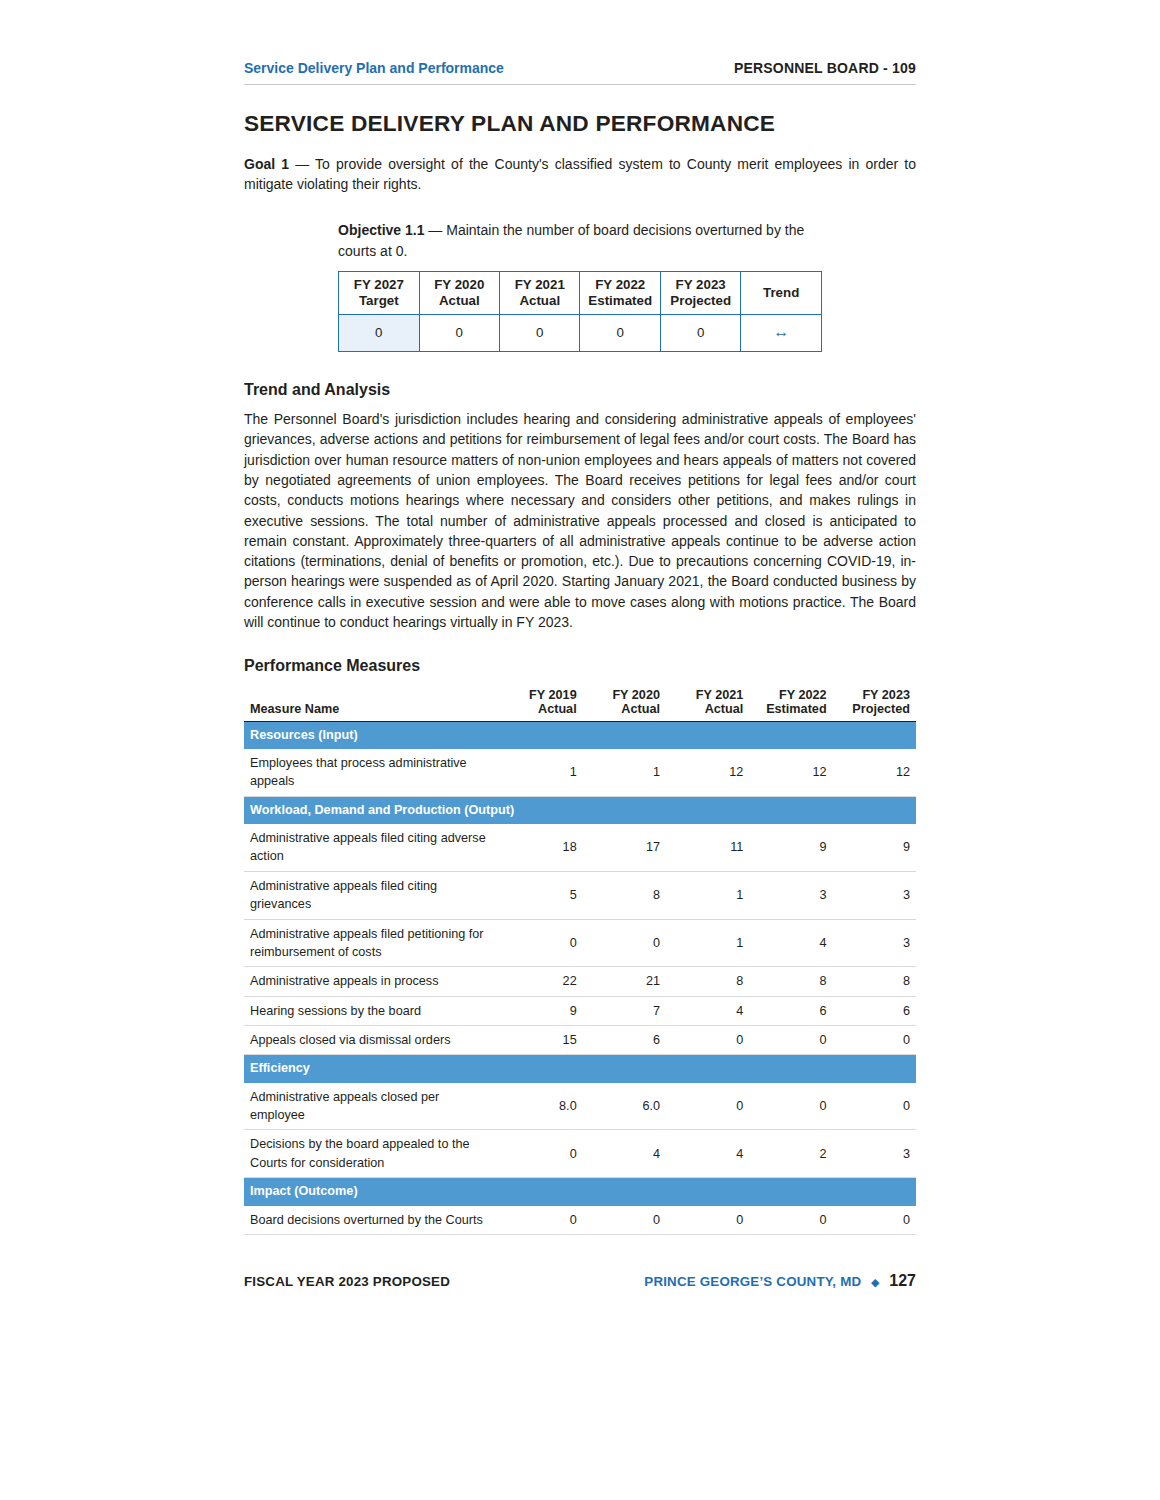Service Delivery Plan and Performance
PERSONNEL BOARD - 109
SERVICE DELIVERY PLAN AND PERFORMANCE
Goal 1 — To provide oversight of the County's classified system to County merit employees in order to mitigate violating their rights.
Objective 1.1 — Maintain the number of board decisions overturned by the courts at 0.
| FY 2027 Target | FY 2020 Actual | FY 2021 Actual | FY 2022 Estimated | FY 2023 Projected | Trend |
| --- | --- | --- | --- | --- | --- |
| 0 | 0 | 0 | 0 | 0 | ↔ |
Trend and Analysis
The Personnel Board's jurisdiction includes hearing and considering administrative appeals of employees' grievances, adverse actions and petitions for reimbursement of legal fees and/or court costs. The Board has jurisdiction over human resource matters of non-union employees and hears appeals of matters not covered by negotiated agreements of union employees. The Board receives petitions for legal fees and/or court costs, conducts motions hearings where necessary and considers other petitions, and makes rulings in executive sessions. The total number of administrative appeals processed and closed is anticipated to remain constant. Approximately three-quarters of all administrative appeals continue to be adverse action citations (terminations, denial of benefits or promotion, etc.). Due to precautions concerning COVID-19, in-person hearings were suspended as of April 2020. Starting January 2021, the Board conducted business by conference calls in executive session and were able to move cases along with motions practice. The Board will continue to conduct hearings virtually in FY 2023.
Performance Measures
| Measure Name | FY 2019 Actual | FY 2020 Actual | FY 2021 Actual | FY 2022 Estimated | FY 2023 Projected |
| --- | --- | --- | --- | --- | --- |
| Resources (Input) |
| Employees that process administrative appeals | 1 | 1 | 12 | 12 | 12 |
| Workload, Demand and Production (Output) |
| Administrative appeals filed citing adverse action | 18 | 17 | 11 | 9 | 9 |
| Administrative appeals filed citing grievances | 5 | 8 | 1 | 3 | 3 |
| Administrative appeals filed petitioning for reimbursement of costs | 0 | 0 | 1 | 4 | 3 |
| Administrative appeals in process | 22 | 21 | 8 | 8 | 8 |
| Hearing sessions by the board | 9 | 7 | 4 | 6 | 6 |
| Appeals closed via dismissal orders | 15 | 6 | 0 | 0 | 0 |
| Efficiency |
| Administrative appeals closed per employee | 8.0 | 6.0 | 0 | 0 | 0 |
| Decisions by the board appealed to the Courts for consideration | 0 | 4 | 4 | 2 | 3 |
| Impact (Outcome) |
| Board decisions overturned by the Courts | 0 | 0 | 0 | 0 | 0 |
FISCAL YEAR 2023 PROPOSED
PRINCE GEORGE’S COUNTY, MD ◆ 127